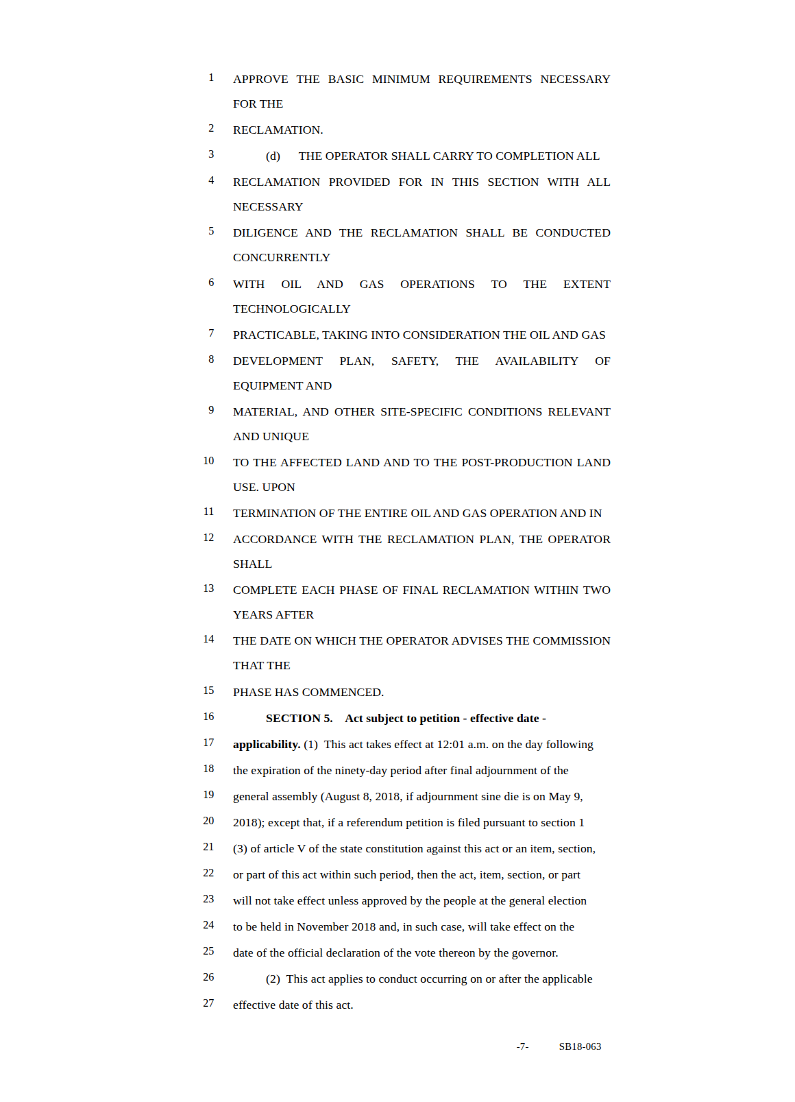| 1 | APPROVE THE BASIC MINIMUM REQUIREMENTS NECESSARY FOR THE |
| 2 | RECLAMATION. |
| 3 | (d) THE OPERATOR SHALL CARRY TO COMPLETION ALL |
| 4 | RECLAMATION PROVIDED FOR IN THIS SECTION WITH ALL NECESSARY |
| 5 | DILIGENCE AND THE RECLAMATION SHALL BE CONDUCTED CONCURRENTLY |
| 6 | WITH OIL AND GAS OPERATIONS TO THE EXTENT TECHNOLOGICALLY |
| 7 | PRACTICABLE, TAKING INTO CONSIDERATION THE OIL AND GAS |
| 8 | DEVELOPMENT PLAN, SAFETY, THE AVAILABILITY OF EQUIPMENT AND |
| 9 | MATERIAL, AND OTHER SITE-SPECIFIC CONDITIONS RELEVANT AND UNIQUE |
| 10 | TO THE AFFECTED LAND AND TO THE POST-PRODUCTION LAND USE. UPON |
| 11 | TERMINATION OF THE ENTIRE OIL AND GAS OPERATION AND IN |
| 12 | ACCORDANCE WITH THE RECLAMATION PLAN, THE OPERATOR SHALL |
| 13 | COMPLETE EACH PHASE OF FINAL RECLAMATION WITHIN TWO YEARS AFTER |
| 14 | THE DATE ON WHICH THE OPERATOR ADVISES THE COMMISSION THAT THE |
| 15 | PHASE HAS COMMENCED. |
| 16 | SECTION 5. Act subject to petition - effective date - |
| 17 | applicability. (1) This act takes effect at 12:01 a.m. on the day following |
| 18 | the expiration of the ninety-day period after final adjournment of the |
| 19 | general assembly (August 8, 2018, if adjournment sine die is on May 9, |
| 20 | 2018); except that, if a referendum petition is filed pursuant to section 1 |
| 21 | (3) of article V of the state constitution against this act or an item, section, |
| 22 | or part of this act within such period, then the act, item, section, or part |
| 23 | will not take effect unless approved by the people at the general election |
| 24 | to be held in November 2018 and, in such case, will take effect on the |
| 25 | date of the official declaration of the vote thereon by the governor. |
| 26 | (2) This act applies to conduct occurring on or after the applicable |
| 27 | effective date of this act. |
-7- SB18-063